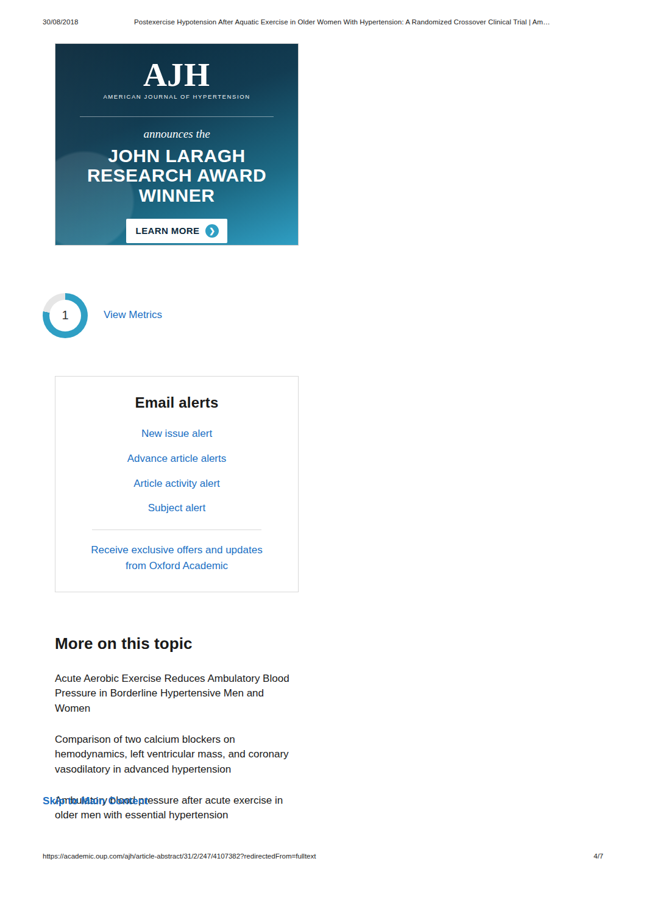30/08/2018
Postexercise Hypotension After Aquatic Exercise in Older Women With Hypertension: A Randomized Crossover Clinical Trial | Am…
AJH
American Journal of Hypertension
announces the
John Laragh
Research Award
Winner
LEARN MORE ❯
1
View Metrics
Email alerts
New issue alert
Advance article alerts
Article activity alert
Subject alert
Receive exclusive offers and updates
from Oxford Academic
More on this topic
Acute Aerobic Exercise Reduces Ambulatory Blood Pressure in Borderline Hypertensive Men and Women
Comparison of two calcium blockers on hemodynamics, left ventricular mass, and coronary vasodilatory in advanced hypertension
Ambulatory blood pressure after acute exercise in older men with essential hypertension
Skip to Main Content
https://academic.oup.com/ajh/article-abstract/31/2/247/4107382?redirectedFrom=fulltext
4/7